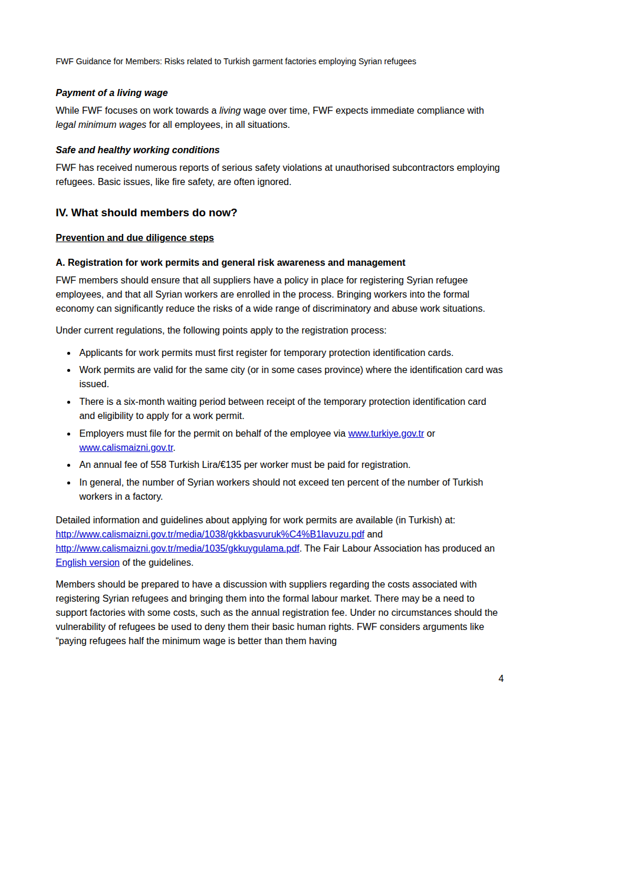FWF Guidance for Members: Risks related to Turkish garment factories employing Syrian refugees
Payment of a living wage
While FWF focuses on work towards a living wage over time, FWF expects immediate compliance with legal minimum wages for all employees, in all situations.
Safe and healthy working conditions
FWF has received numerous reports of serious safety violations at unauthorised subcontractors employing refugees. Basic issues, like fire safety, are often ignored.
IV. What should members do now?
Prevention and due diligence steps
A. Registration for work permits and general risk awareness and management
FWF members should ensure that all suppliers have a policy in place for registering Syrian refugee employees, and that all Syrian workers are enrolled in the process. Bringing workers into the formal economy can significantly reduce the risks of a wide range of discriminatory and abuse work situations.
Under current regulations, the following points apply to the registration process:
Applicants for work permits must first register for temporary protection identification cards.
Work permits are valid for the same city (or in some cases province) where the identification card was issued.
There is a six-month waiting period between receipt of the temporary protection identification card and eligibility to apply for a work permit.
Employers must file for the permit on behalf of the employee via www.turkiye.gov.tr or www.calismaizni.gov.tr.
An annual fee of 558 Turkish Lira/€135 per worker must be paid for registration.
In general, the number of Syrian workers should not exceed ten percent of the number of Turkish workers in a factory.
Detailed information and guidelines about applying for work permits are available (in Turkish) at: http://www.calismaizni.gov.tr/media/1038/gkkbasvuruk%C4%B1lavuzu.pdf and http://www.calismaizni.gov.tr/media/1035/gkkuygulama.pdf. The Fair Labour Association has produced an English version of the guidelines.
Members should be prepared to have a discussion with suppliers regarding the costs associated with registering Syrian refugees and bringing them into the formal labour market. There may be a need to support factories with some costs, such as the annual registration fee. Under no circumstances should the vulnerability of refugees be used to deny them their basic human rights. FWF considers arguments like “paying refugees half the minimum wage is better than them having
4